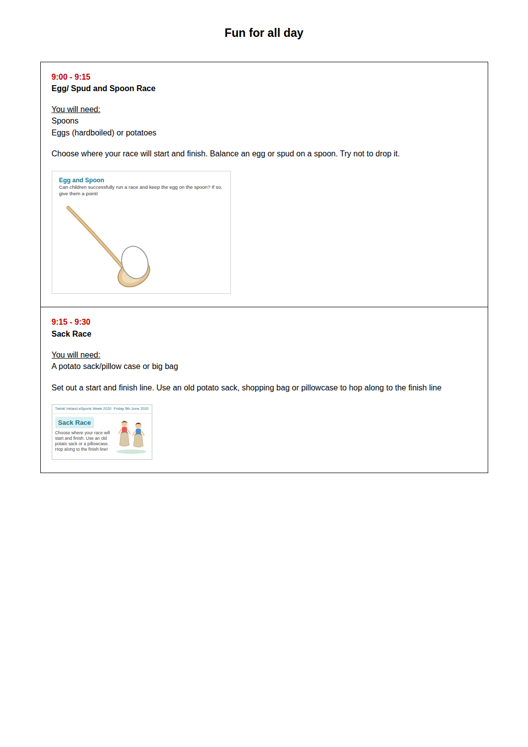Fun for all day
9:00 - 9:15
Egg/ Spud and Spoon Race
You will need:
Spoons
Eggs (hardboiled) or potatoes
Choose where your race will start and finish. Balance an egg or spud on a spoon. Try not to drop it.
Egg and Spoon
Can children successfully run a race and keep the egg on the spoon? If so, give them a point!
9:15 - 9:30
Sack Race
You will need:
A potato sack/pillow case or big bag
Set out a start and finish line. Use an old potato sack, shopping bag or pillowcase to hop along to the finish line
Twinkl Ireland eSports Week 2020 Friday 5th June 2020
Sack Race
Choose where your race will start and finish. Use an old potato sack or a pillowcase. Hop along to the finish line!